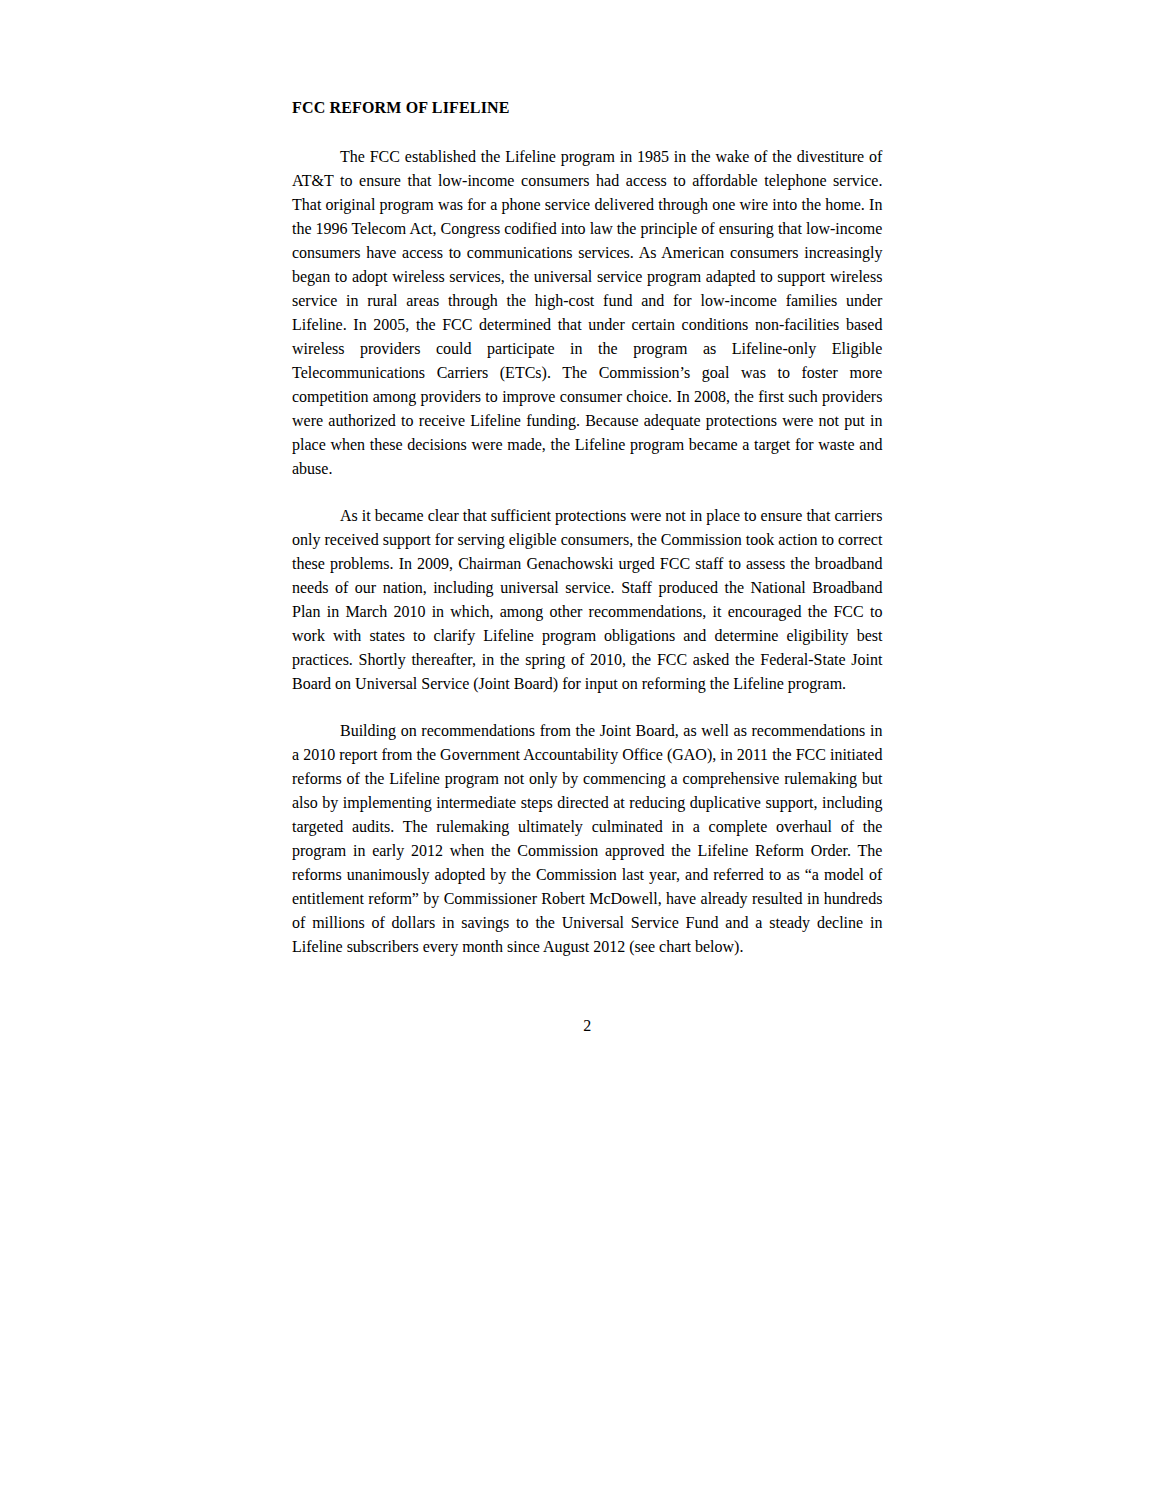FCC REFORM OF LIFELINE
The FCC established the Lifeline program in 1985 in the wake of the divestiture of AT&T to ensure that low-income consumers had access to affordable telephone service. That original program was for a phone service delivered through one wire into the home. In the 1996 Telecom Act, Congress codified into law the principle of ensuring that low-income consumers have access to communications services. As American consumers increasingly began to adopt wireless services, the universal service program adapted to support wireless service in rural areas through the high-cost fund and for low-income families under Lifeline. In 2005, the FCC determined that under certain conditions non-facilities based wireless providers could participate in the program as Lifeline-only Eligible Telecommunications Carriers (ETCs). The Commission’s goal was to foster more competition among providers to improve consumer choice. In 2008, the first such providers were authorized to receive Lifeline funding. Because adequate protections were not put in place when these decisions were made, the Lifeline program became a target for waste and abuse.
As it became clear that sufficient protections were not in place to ensure that carriers only received support for serving eligible consumers, the Commission took action to correct these problems. In 2009, Chairman Genachowski urged FCC staff to assess the broadband needs of our nation, including universal service. Staff produced the National Broadband Plan in March 2010 in which, among other recommendations, it encouraged the FCC to work with states to clarify Lifeline program obligations and determine eligibility best practices. Shortly thereafter, in the spring of 2010, the FCC asked the Federal-State Joint Board on Universal Service (Joint Board) for input on reforming the Lifeline program.
Building on recommendations from the Joint Board, as well as recommendations in a 2010 report from the Government Accountability Office (GAO), in 2011 the FCC initiated reforms of the Lifeline program not only by commencing a comprehensive rulemaking but also by implementing intermediate steps directed at reducing duplicative support, including targeted audits. The rulemaking ultimately culminated in a complete overhaul of the program in early 2012 when the Commission approved the Lifeline Reform Order. The reforms unanimously adopted by the Commission last year, and referred to as “a model of entitlement reform” by Commissioner Robert McDowell, have already resulted in hundreds of millions of dollars in savings to the Universal Service Fund and a steady decline in Lifeline subscribers every month since August 2012 (see chart below).
2